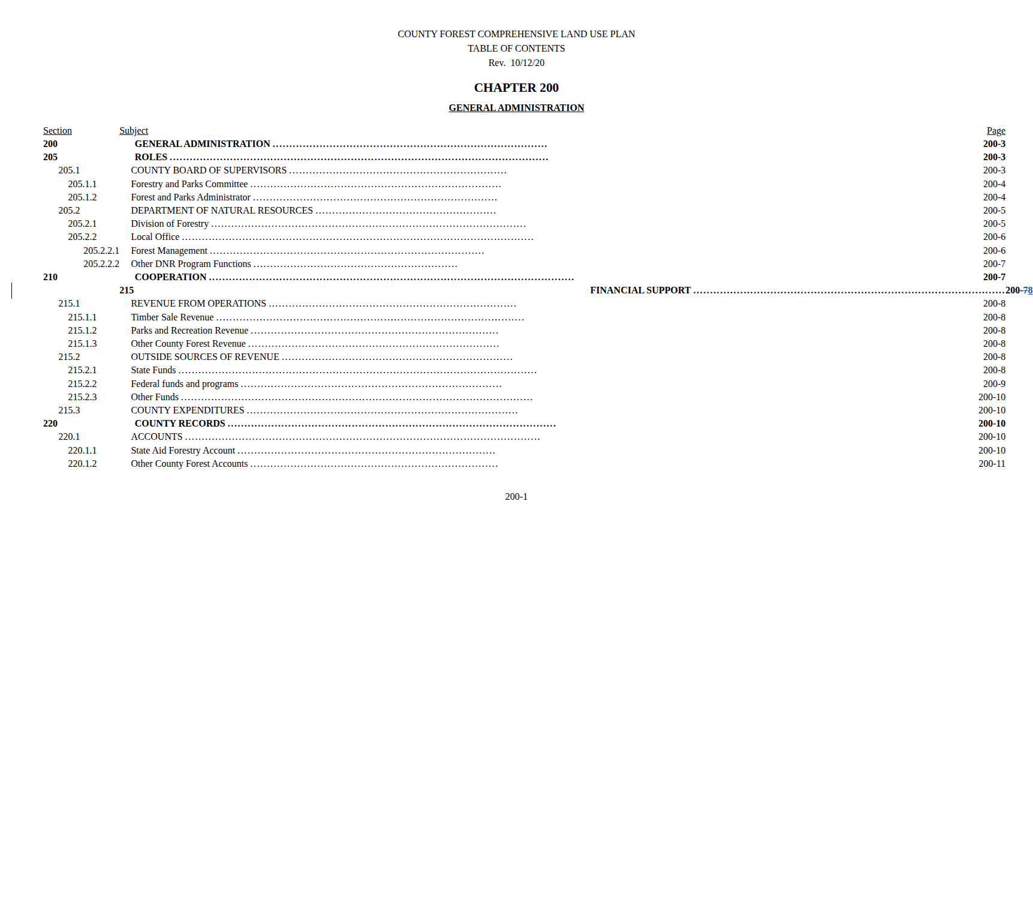COUNTY FOREST COMPREHENSIVE LAND USE PLAN
TABLE OF CONTENTS
Rev. 10/12/20
CHAPTER 200
GENERAL ADMINISTRATION
| Section | Subject | Page |
| 200 | GENERAL ADMINISTRATION .................................................................................. | 200-3 |
| 205 | ROLES ................................................................................................................. | 200-3 |
| 205.1 | COUNTY BOARD OF SUPERVISORS ................................................................. | 200-3 |
| 205.1.1 | Forestry and Parks Committee ........................................................................... | 200-4 |
| 205.1.2 | Forest and Parks Administrator ......................................................................... | 200-4 |
| 205.2 | DEPARTMENT OF NATURAL RESOURCES ...................................................... | 200-5 |
| 205.2.1 | Division of Forestry .............................................................................................. | 200-5 |
| 205.2.2 | Local Office ......................................................................................................... | 200-6 |
| 205.2.2.1 | Forest Management .................................................................................. | 200-6 |
| 205.2.2.2 | Other DNR Program Functions ............................................................. | 200-7 |
| 210 | COOPERATION ............................................................................................................. | 200-7 |
| 215 | FINANCIAL SUPPORT ............................................................................................. | 200- 7 8 |
| 215.1 | REVENUE FROM OPERATIONS .......................................................................... | 200-8 |
| 215.1.1 | Timber Sale Revenue ............................................................................................ | 200-8 |
| 215.1.2 | Parks and Recreation Revenue .......................................................................... | 200-8 |
| 215.1.3 | Other County Forest Revenue ........................................................................... | 200-8 |
| 215.2 | OUTSIDE SOURCES OF REVENUE ..................................................................... | 200-8 |
| 215.2.1 | State Funds ........................................................................................................... | 200-8 |
| 215.2.2 | Federal funds and programs .............................................................................. | 200-9 |
| 215.2.3 | Other Funds ......................................................................................................... | 200-10 |
| 215.3 | COUNTY EXPENDITURES ................................................................................. | 200-10 |
| 220 | COUNTY RECORDS .................................................................................................. | 200-10 |
| 220.1 | ACCOUNTS .......................................................................................................... | 200-10 |
| 220.1.1 | State Aid Forestry Account ............................................................................. | 200-10 |
| 220.1.2 | Other County Forest Accounts .......................................................................... | 200-11 |
200-1